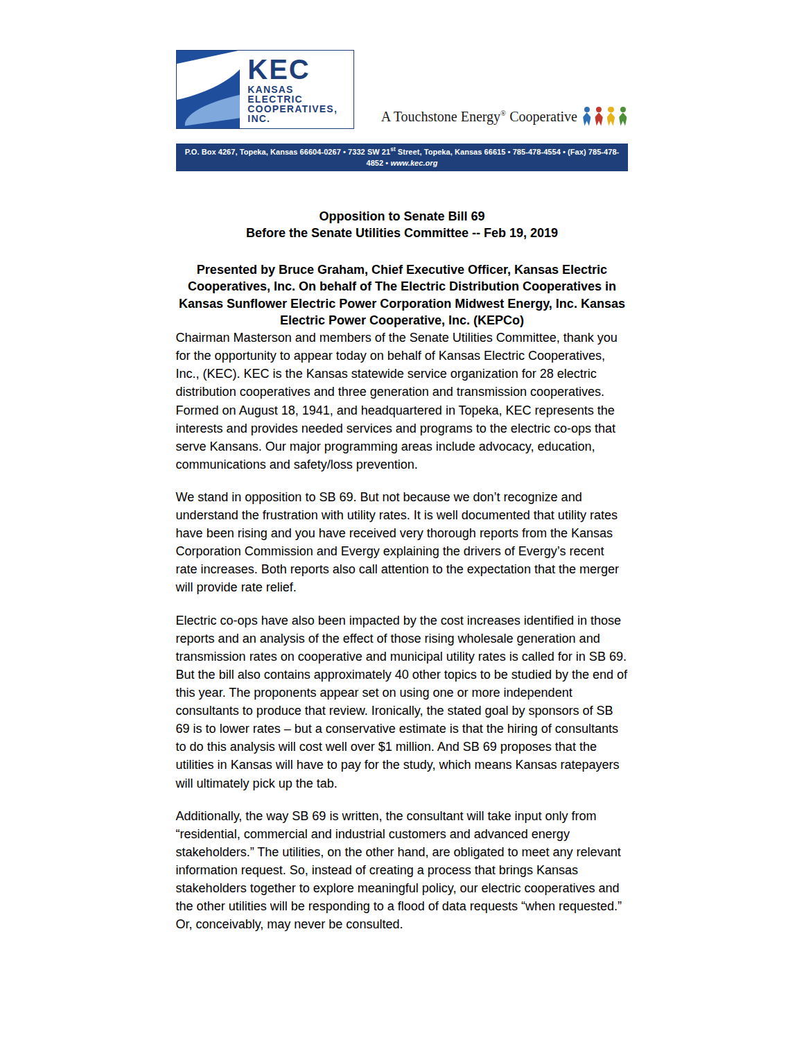KEC KANSAS ELECTRIC COOPERATIVES, INC.
A Touchstone Energy® Cooperative
P.O. Box 4267, Topeka, Kansas 66604-0267 • 7332 SW 21st Street, Topeka, Kansas 66615 • 785-478-4554 • (Fax) 785-478-4852 • www.kec.org
Opposition to Senate Bill 69 Before the Senate Utilities Committee -- Feb 19, 2019
Presented by Bruce Graham, Chief Executive Officer, Kansas Electric Cooperatives, Inc. On behalf of The Electric Distribution Cooperatives in Kansas Sunflower Electric Power Corporation Midwest Energy, Inc. Kansas Electric Power Cooperative, Inc. (KEPCo)
Chairman Masterson and members of the Senate Utilities Committee, thank you for the opportunity to appear today on behalf of Kansas Electric Cooperatives, Inc., (KEC). KEC is the Kansas statewide service organization for 28 electric distribution cooperatives and three generation and transmission cooperatives. Formed on August 18, 1941, and headquartered in Topeka, KEC represents the interests and provides needed services and programs to the electric co-ops that serve Kansans. Our major programming areas include advocacy, education, communications and safety/loss prevention.
We stand in opposition to SB 69. But not because we don’t recognize and understand the frustration with utility rates. It is well documented that utility rates have been rising and you have received very thorough reports from the Kansas Corporation Commission and Evergy explaining the drivers of Evergy’s recent rate increases. Both reports also call attention to the expectation that the merger will provide rate relief.
Electric co-ops have also been impacted by the cost increases identified in those reports and an analysis of the effect of those rising wholesale generation and transmission rates on cooperative and municipal utility rates is called for in SB 69. But the bill also contains approximately 40 other topics to be studied by the end of this year. The proponents appear set on using one or more independent consultants to produce that review. Ironically, the stated goal by sponsors of SB 69 is to lower rates – but a conservative estimate is that the hiring of consultants to do this analysis will cost well over $1 million. And SB 69 proposes that the utilities in Kansas will have to pay for the study, which means Kansas ratepayers will ultimately pick up the tab.
Additionally, the way SB 69 is written, the consultant will take input only from “residential, commercial and industrial customers and advanced energy stakeholders.” The utilities, on the other hand, are obligated to meet any relevant information request. So, instead of creating a process that brings Kansas stakeholders together to explore meaningful policy, our electric cooperatives and the other utilities will be responding to a flood of data requests “when requested.” Or, conceivably, may never be consulted.